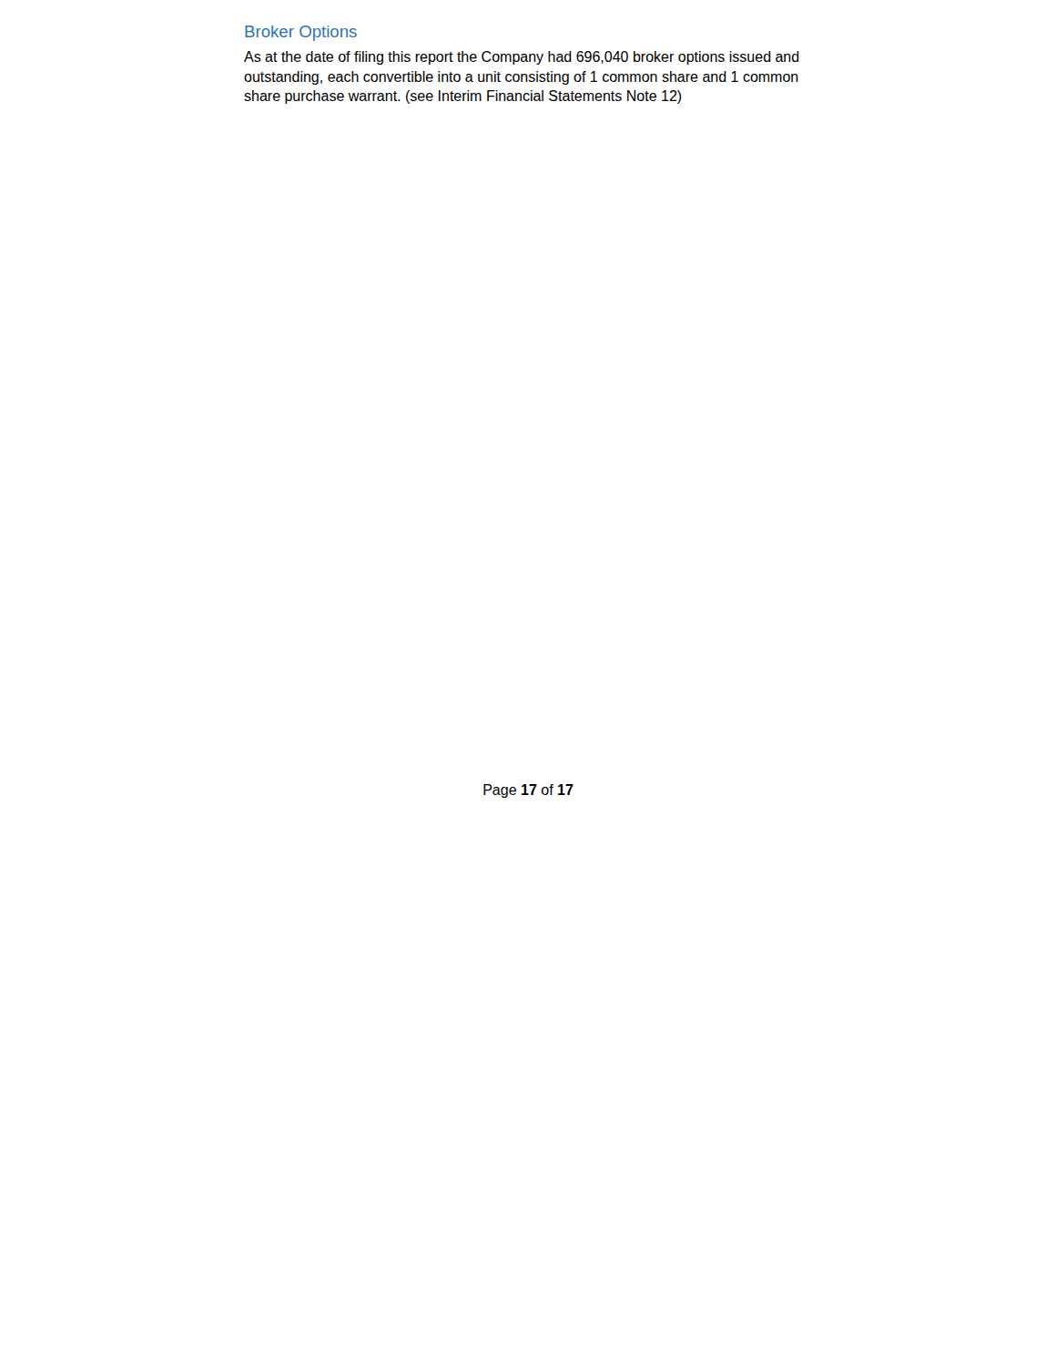Broker Options
As at the date of filing this report the Company had 696,040 broker options issued and outstanding, each convertible into a unit consisting of 1 common share and 1 common share purchase warrant. (see Interim Financial Statements Note 12)
Page 17 of 17